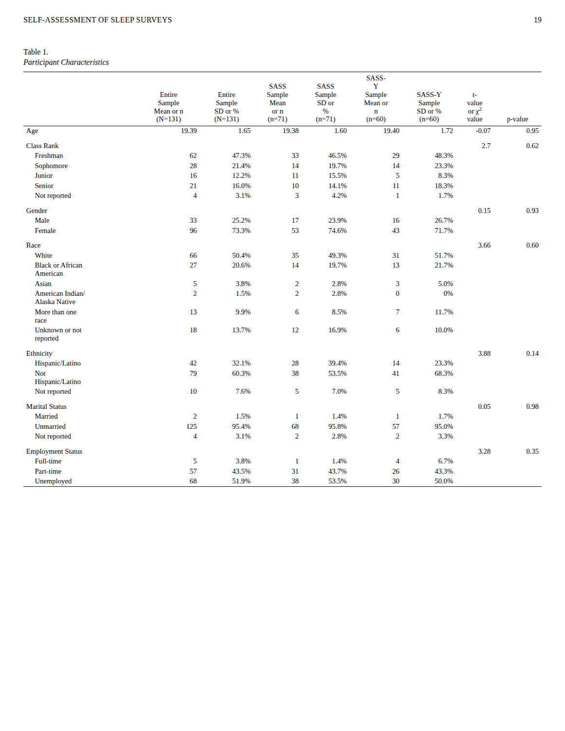Self-Assessment of Sleep Surveys 19
Table 1.
Participant Characteristics
| | Entire Sample Mean or n (N=131) | Entire Sample SD or % (N=131) | SASS Sample Mean or n (n=71) | SASS Sample SD or % (n=71) | SASS- Y Sample Mean or n (n=60) | SASS-Y Sample SD or % (n=60) | t- value or χ 2 value | p-value |
| --- | --- | --- | --- | --- | --- | --- | --- | --- |
| Age | 19.39 | 1.65 | 19.38 | 1.60 | 19.40 | 1.72 | -0.07 | 0.95 |
| Class Rank | | | | | | | 2.7 | 0.62 |
| Freshman | 62 | 47.3% | 33 | 46.5% | 29 | 48.3% | | |
| Sophomore | 28 | 21.4% | 14 | 19.7% | 14 | 23.3% | | |
| Junior | 16 | 12.2% | 11 | 15.5% | 5 | 8.3% | | |
| Senior | 21 | 16.0% | 10 | 14.1% | 11 | 18.3% | | |
| Not reported | 4 | 3.1% | 3 | 4.2% | 1 | 1.7% | | |
| Gender | | | | | | | 0.15 | 0.93 |
| Male | 33 | 25.2% | 17 | 23.9% | 16 | 26.7% | | |
| Female | 96 | 73.3% | 53 | 74.6% | 43 | 71.7% | | |
| Race | | | | | | | 3.66 | 0.60 |
| White | 66 | 50.4% | 35 | 49.3% | 31 | 51.7% | | |
| Black or African American | 27 | 20.6% | 14 | 19.7% | 13 | 21.7% | | |
| Asian | 5 | 3.8% | 2 | 2.8% | 3 | 5.0% | | |
| American Indian/ Alaska Native | 2 | 1.5% | 2 | 2.8% | 0 | 0% | | |
| More than one race | 13 | 9.9% | 6 | 8.5% | 7 | 11.7% | | |
| Unknown or not reported | 18 | 13.7% | 12 | 16.9% | 6 | 10.0% | | |
| Ethnicity | | | | | | | 3.88 | 0.14 |
| Hispanic/Latino | 42 | 32.1% | 28 | 39.4% | 14 | 23.3% | | |
| Not Hispanic/Latino | 79 | 60.3% | 38 | 53.5% | 41 | 68.3% | | |
| Not reported | 10 | 7.6% | 5 | 7.0% | 5 | 8.3% | | |
| Marital Status | | | | | | | 0.05 | 0.98 |
| Married | 2 | 1.5% | 1 | 1.4% | 1 | 1.7% | | |
| Unmarried | 125 | 95.4% | 68 | 95.8% | 57 | 95.0% | | |
| Not reported | 4 | 3.1% | 2 | 2.8% | 2 | 3.3% | | |
| Employment Status | | | | | | | 3.28 | 0.35 |
| Full-time | 5 | 3.8% | 1 | 1.4% | 4 | 6.7% | | |
| Part-time | 57 | 43.5% | 31 | 43.7% | 26 | 43.3% | | |
| Unemployed | 68 | 51.9% | 38 | 53.5% | 30 | 50.0% | | |